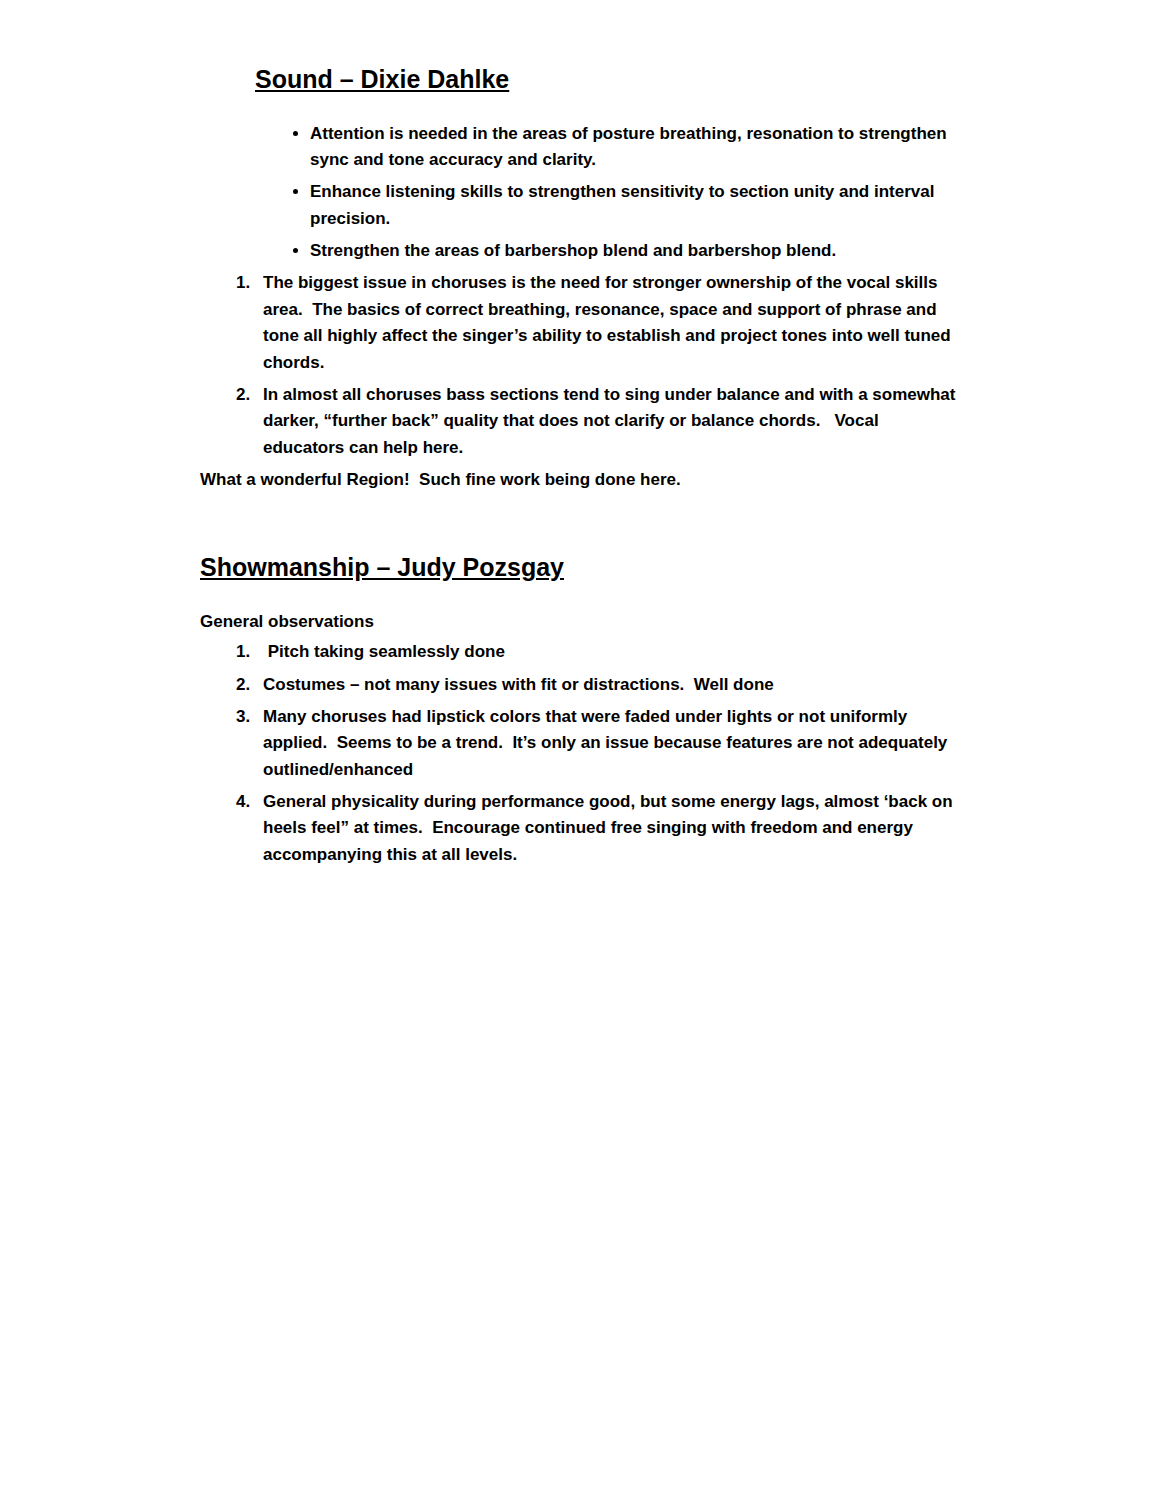Sound – Dixie Dahlke
Attention is needed in the areas of posture breathing, resonation to strengthen sync and tone accuracy and clarity.
Enhance listening skills to strengthen sensitivity to section unity and interval precision.
Strengthen the areas of barbershop blend and barbershop blend.
The biggest issue in choruses is the need for stronger ownership of the vocal skills area. The basics of correct breathing, resonance, space and support of phrase and tone all highly affect the singer’s ability to establish and project tones into well tuned chords.
In almost all choruses bass sections tend to sing under balance and with a somewhat darker, “further back” quality that does not clarify or balance chords. Vocal educators can help here.
What a wonderful Region! Such fine work being done here.
Showmanship – Judy Pozsgay
General observations
Pitch taking seamlessly done
Costumes – not many issues with fit or distractions. Well done
Many choruses had lipstick colors that were faded under lights or not uniformly applied. Seems to be a trend. It’s only an issue because features are not adequately outlined/enhanced
General physicality during performance good, but some energy lags, almost ‘back on heels feel” at times. Encourage continued free singing with freedom and energy accompanying this at all levels.